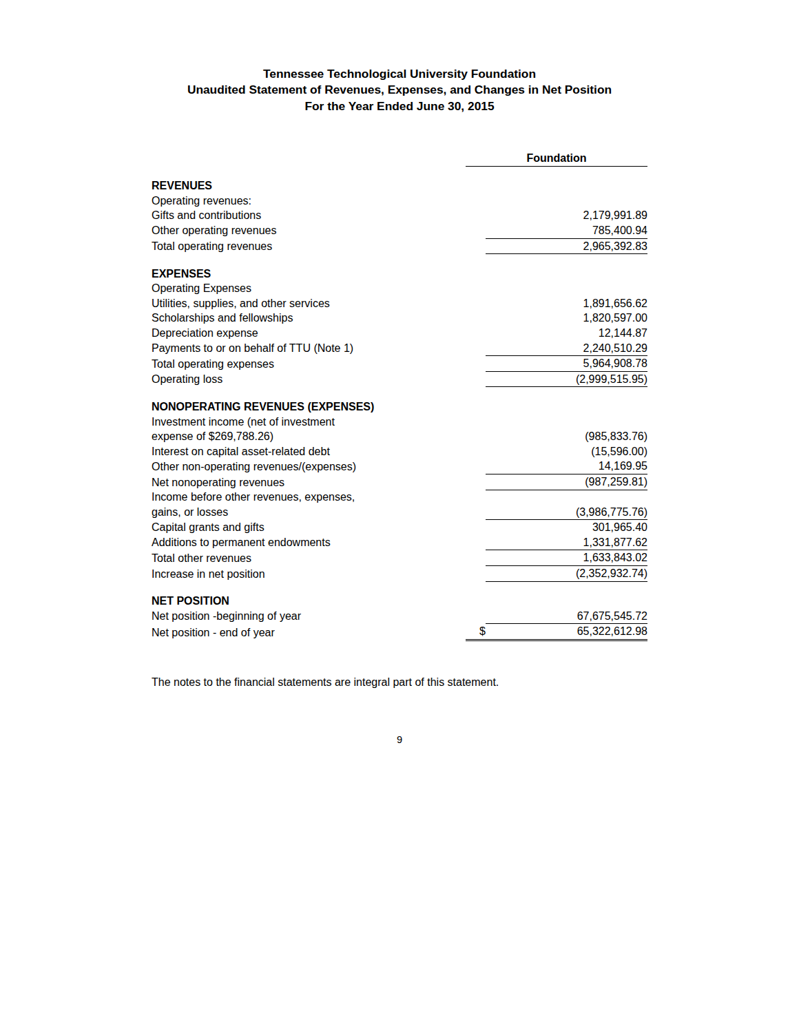Tennessee Technological University Foundation
Unaudited Statement of Revenues, Expenses, and Changes in Net Position
For the Year Ended June 30, 2015
| | Foundation |
| REVENUES | | |
| Operating revenues: | | |
| Gifts and contributions | | 2,179,991.89 |
| Other operating revenues | | 785,400.94 |
| Total operating revenues | | 2,965,392.83 |
| EXPENSES | | |
| Operating Expenses | | |
| Utilities, supplies, and other services | | 1,891,656.62 |
| Scholarships and fellowships | | 1,820,597.00 |
| Depreciation expense | | 12,144.87 |
| Payments to or on behalf of TTU (Note 1) | | 2,240,510.29 |
| Total operating expenses | | 5,964,908.78 |
| Operating loss | | (2,999,515.95) |
| NONOPERATING REVENUES (EXPENSES) | | |
| Investment income (net of investment | | |
| expense of $269,788.26) | | (985,833.76) |
| Interest on capital asset-related debt | | (15,596.00) |
| Other non-operating revenues/(expenses) | | 14,169.95 |
| Net nonoperating revenues | | (987,259.81) |
| Income before other revenues, expenses, | | |
| gains, or losses | | (3,986,775.76) |
| Capital grants and gifts | | 301,965.40 |
| Additions to permanent endowments | | 1,331,877.62 |
| Total other revenues | | 1,633,843.02 |
| Increase in net position | | (2,352,932.74) |
| NET POSITION | | |
| Net position -beginning of year | | 67,675,545.72 |
| Net position - end of year | $ | 65,322,612.98 |
The notes to the financial statements are integral part of this statement.
9